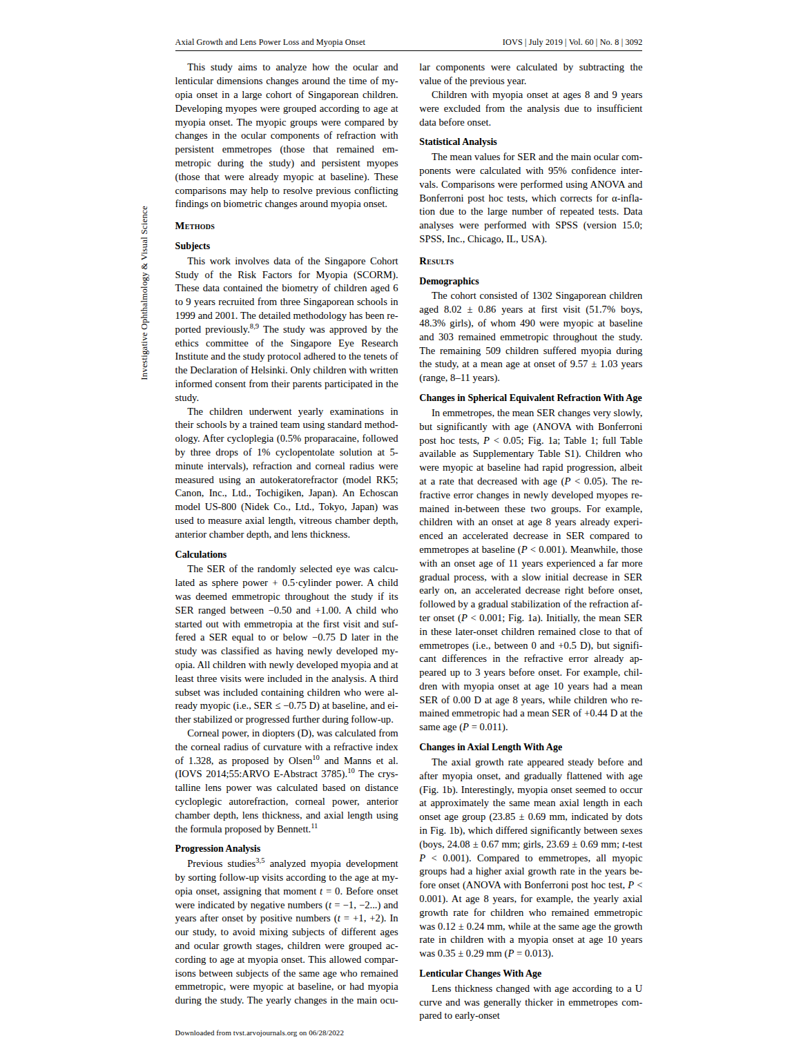Axial Growth and Lens Power Loss and Myopia Onset IOVS | July 2019 | Vol. 60 | No. 8 | 3092
Investigative Ophthalmology & Visual Science
This study aims to analyze how the ocular and lenticular dimensions changes around the time of myopia onset in a large cohort of Singaporean children. Developing myopes were grouped according to age at myopia onset. The myopic groups were compared by changes in the ocular components of refraction with persistent emmetropes (those that remained emmetropic during the study) and persistent myopes (those that were already myopic at baseline). These comparisons may help to resolve previous conflicting findings on biometric changes around myopia onset.
Methods
Subjects
This work involves data of the Singapore Cohort Study of the Risk Factors for Myopia (SCORM). These data contained the biometry of children aged 6 to 9 years recruited from three Singaporean schools in 1999 and 2001. The detailed methodology has been reported previously.8,9 The study was approved by the ethics committee of the Singapore Eye Research Institute and the study protocol adhered to the tenets of the Declaration of Helsinki. Only children with written informed consent from their parents participated in the study.
The children underwent yearly examinations in their schools by a trained team using standard methodology. After cycloplegia (0.5% proparacaine, followed by three drops of 1% cyclopentolate solution at 5-minute intervals), refraction and corneal radius were measured using an autokeratorefractor (model RK5; Canon, Inc., Ltd., Tochigiken, Japan). An Echoscan model US-800 (Nidek Co., Ltd., Tokyo, Japan) was used to measure axial length, vitreous chamber depth, anterior chamber depth, and lens thickness.
Calculations
The SER of the randomly selected eye was calculated as sphere power + 0.5·cylinder power. A child was deemed emmetropic throughout the study if its SER ranged between −0.50 and +1.00. A child who started out with emmetropia at the first visit and suffered a SER equal to or below −0.75 D later in the study was classified as having newly developed myopia. All children with newly developed myopia and at least three visits were included in the analysis. A third subset was included containing children who were already myopic (i.e., SER ≤ −0.75 D) at baseline, and either stabilized or progressed further during follow-up.
Corneal power, in diopters (D), was calculated from the corneal radius of curvature with a refractive index of 1.328, as proposed by Olsen10 and Manns et al. (IOVS 2014;55:ARVO E-Abstract 3785).10 The crystalline lens power was calculated based on distance cycloplegic autorefraction, corneal power, anterior chamber depth, lens thickness, and axial length using the formula proposed by Bennett.11
Progression Analysis
Previous studies3,5 analyzed myopia development by sorting follow-up visits according to the age at myopia onset, assigning that moment t = 0. Before onset were indicated by negative numbers (t = −1, −2...) and years after onset by positive numbers (t = +1, +2). In our study, to avoid mixing subjects of different ages and ocular growth stages, children were grouped according to age at myopia onset. This allowed comparisons between subjects of the same age who remained emmetropic, were myopic at baseline, or had myopia during the study. The yearly changes in the main ocular components were calculated by subtracting the value of the previous year.
Children with myopia onset at ages 8 and 9 years were excluded from the analysis due to insufficient data before onset.
Statistical Analysis
The mean values for SER and the main ocular components were calculated with 95% confidence intervals. Comparisons were performed using ANOVA and Bonferroni post hoc tests, which corrects for α-inflation due to the large number of repeated tests. Data analyses were performed with SPSS (version 15.0; SPSS, Inc., Chicago, IL, USA).
Results
Demographics
The cohort consisted of 1302 Singaporean children aged 8.02 ± 0.86 years at first visit (51.7% boys, 48.3% girls), of whom 490 were myopic at baseline and 303 remained emmetropic throughout the study. The remaining 509 children suffered myopia during the study, at a mean age at onset of 9.57 ± 1.03 years (range, 8–11 years).
Changes in Spherical Equivalent Refraction With Age
In emmetropes, the mean SER changes very slowly, but significantly with age (ANOVA with Bonferroni post hoc tests, P < 0.05; Fig. 1a; Table 1; full Table available as Supplementary Table S1). Children who were myopic at baseline had rapid progression, albeit at a rate that decreased with age (P < 0.05). The refractive error changes in newly developed myopes remained in-between these two groups. For example, children with an onset at age 8 years already experienced an accelerated decrease in SER compared to emmetropes at baseline (P < 0.001). Meanwhile, those with an onset age of 11 years experienced a far more gradual process, with a slow initial decrease in SER early on, an accelerated decrease right before onset, followed by a gradual stabilization of the refraction after onset (P < 0.001; Fig. 1a). Initially, the mean SER in these later-onset children remained close to that of emmetropes (i.e., between 0 and +0.5 D), but significant differences in the refractive error already appeared up to 3 years before onset. For example, children with myopia onset at age 10 years had a mean SER of 0.00 D at age 8 years, while children who remained emmetropic had a mean SER of +0.44 D at the same age (P = 0.011).
Changes in Axial Length With Age
The axial growth rate appeared steady before and after myopia onset, and gradually flattened with age (Fig. 1b). Interestingly, myopia onset seemed to occur at approximately the same mean axial length in each onset age group (23.85 ± 0.69 mm, indicated by dots in Fig. 1b), which differed significantly between sexes (boys, 24.08 ± 0.67 mm; girls, 23.69 ± 0.69 mm; t-test P < 0.001). Compared to emmetropes, all myopic groups had a higher axial growth rate in the years before onset (ANOVA with Bonferroni post hoc test, P < 0.001). At age 8 years, for example, the yearly axial growth rate for children who remained emmetropic was 0.12 ± 0.24 mm, while at the same age the growth rate in children with a myopia onset at age 10 years was 0.35 ± 0.29 mm (P = 0.013).
Lenticular Changes With Age
Lens thickness changed with age according to a U curve and was generally thicker in emmetropes compared to early-onset
Downloaded from tvst.arvojournals.org on 06/28/2022